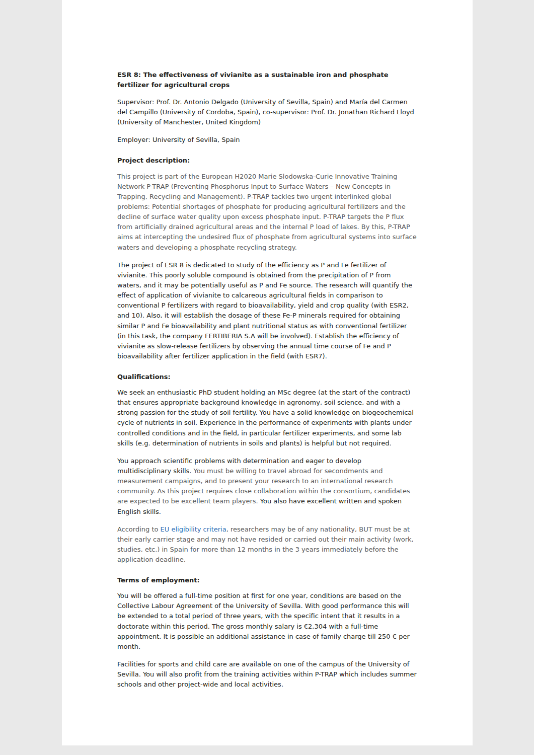ESR 8: The effectiveness of vivianite as a sustainable iron and phosphate fertilizer for agricultural crops
Supervisor: Prof. Dr. Antonio Delgado (University of Sevilla, Spain) and María del Carmen del Campillo (University of Cordoba, Spain), co-supervisor: Prof. Dr. Jonathan Richard Lloyd (University of Manchester, United Kingdom)
Employer: University of Sevilla, Spain
Project description:
This project is part of the European H2020 Marie Slodowska-Curie Innovative Training Network P-TRAP (Preventing Phosphorus Input to Surface Waters – New Concepts in Trapping, Recycling and Management). P-TRAP tackles two urgent interlinked global problems: Potential shortages of phosphate for producing agricultural fertilizers and the decline of surface water quality upon excess phosphate input. P-TRAP targets the P flux from artificially drained agricultural areas and the internal P load of lakes. By this, P-TRAP aims at intercepting the undesired flux of phosphate from agricultural systems into surface waters and developing a phosphate recycling strategy.
The project of ESR 8 is dedicated to study of the efficiency as P and Fe fertilizer of vivianite. This poorly soluble compound is obtained from the precipitation of P from waters, and it may be potentially useful as P and Fe source. The research will quantify the effect of application of vivianite to calcareous agricultural fields in comparison to conventional P fertilizers with regard to bioavailability, yield and crop quality (with ESR2, and 10). Also, it will establish the dosage of these Fe-P minerals required for obtaining similar P and Fe bioavailability and plant nutritional status as with conventional fertilizer (in this task, the company FERTIBERIA S.A will be involved). Establish the efficiency of vivianite as slow-release fertilizers by observing the annual time course of Fe and P bioavailability after fertilizer application in the field (with ESR7).
Qualifications:
We seek an enthusiastic PhD student holding an MSc degree (at the start of the contract) that ensures appropriate background knowledge in agronomy, soil science, and with a strong passion for the study of soil fertility. You have a solid knowledge on biogeochemical cycle of nutrients in soil. Experience in the performance of experiments with plants under controlled conditions and in the field, in particular fertilizer experiments, and some lab skills (e.g. determination of nutrients in soils and plants) is helpful but not required.
You approach scientific problems with determination and eager to develop multidisciplinary skills. You must be willing to travel abroad for secondments and measurement campaigns, and to present your research to an international research community. As this project requires close collaboration within the consortium, candidates are expected to be excellent team players. You also have excellent written and spoken English skills.
According to EU eligibility criteria, researchers may be of any nationality, BUT must be at their early carrier stage and may not have resided or carried out their main activity (work, studies, etc.) in Spain for more than 12 months in the 3 years immediately before the application deadline.
Terms of employment:
You will be offered a full-time position at first for one year, conditions are based on the Collective Labour Agreement of the University of Sevilla. With good performance this will be extended to a total period of three years, with the specific intent that it results in a doctorate within this period. The gross monthly salary is €2,304 with a full-time appointment. It is possible an additional assistance in case of family charge till 250 € per month.
Facilities for sports and child care are available on one of the campus of the University of Sevilla. You will also profit from the training activities within P-TRAP which includes summer schools and other project-wide and local activities.